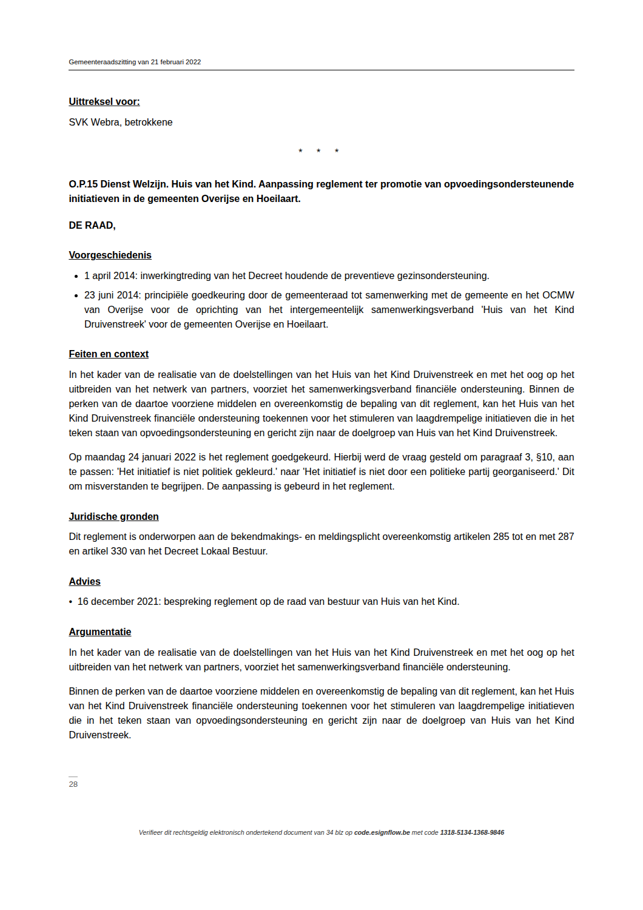Gemeenteraadszitting van 21 februari 2022
Uittreksel voor:
SVK Webra, betrokkene
* * *
O.P.15 Dienst Welzijn. Huis van het Kind. Aanpassing reglement ter promotie van opvoedingsondersteunende initiatieven in de gemeenten Overijse en Hoeilaart.
DE RAAD,
Voorgeschiedenis
1 april 2014: inwerkingtreding van het Decreet houdende de preventieve gezinsondersteuning.
23 juni 2014: principiële goedkeuring door de gemeenteraad tot samenwerking met de gemeente en het OCMW van Overijse voor de oprichting van het intergemeentelijk samenwerkingsverband 'Huis van het Kind Druivenstreek' voor de gemeenten Overijse en Hoeilaart.
Feiten en context
In het kader van de realisatie van de doelstellingen van het Huis van het Kind Druivenstreek en met het oog op het uitbreiden van het netwerk van partners, voorziet het samenwerkingsverband financiële ondersteuning. Binnen de perken van de daartoe voorziene middelen en overeenkomstig de bepaling van dit reglement, kan het Huis van het Kind Druivenstreek financiële ondersteuning toekennen voor het stimuleren van laagdrempelige initiatieven die in het teken staan van opvoedingsondersteuning en gericht zijn naar de doelgroep van Huis van het Kind Druivenstreek.
Op maandag 24 januari 2022 is het reglement goedgekeurd. Hierbij werd de vraag gesteld om paragraaf 3, §10, aan te passen: 'Het initiatief is niet politiek gekleurd.' naar 'Het initiatief is niet door een politieke partij georganiseerd.' Dit om misverstanden te begrijpen. De aanpassing is gebeurd in het reglement.
Juridische gronden
Dit reglement is onderworpen aan de bekendmakings- en meldingsplicht overeenkomstig artikelen 285 tot en met 287 en artikel 330 van het Decreet Lokaal Bestuur.
Advies
• 16 december 2021: bespreking reglement op de raad van bestuur van Huis van het Kind.
Argumentatie
In het kader van de realisatie van de doelstellingen van het Huis van het Kind Druivenstreek en met het oog op het uitbreiden van het netwerk van partners, voorziet het samenwerkingsverband financiële ondersteuning.
Binnen de perken van de daartoe voorziene middelen en overeenkomstig de bepaling van dit reglement, kan het Huis van het Kind Druivenstreek financiële ondersteuning toekennen voor het stimuleren van laagdrempelige initiatieven die in het teken staan van opvoedingsondersteuning en gericht zijn naar de doelgroep van Huis van het Kind Druivenstreek.
28
Verifieer dit rechtsgeldig elektronisch ondertekend document van 34 blz op code.esignflow.be met code 1318-5134-1368-9846